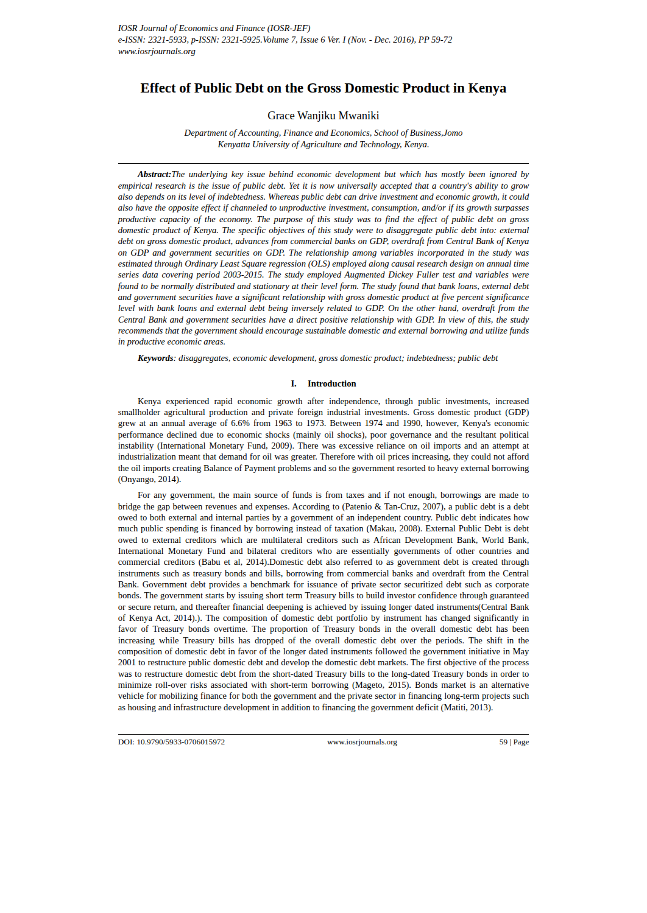IOSR Journal of Economics and Finance (IOSR-JEF)
e-ISSN: 2321-5933, p-ISSN: 2321-5925.Volume 7, Issue 6 Ver. I (Nov. - Dec. 2016), PP 59-72
www.iosrjournals.org
Effect of Public Debt on the Gross Domestic Product in Kenya
Grace Wanjiku Mwaniki
Department of Accounting, Finance and Economics, School of Business,Jomo Kenyatta University of Agriculture and Technology, Kenya.
Abstract: The underlying key issue behind economic development but which has mostly been ignored by empirical research is the issue of public debt. Yet it is now universally accepted that a country's ability to grow also depends on its level of indebtedness. Whereas public debt can drive investment and economic growth, it could also have the opposite effect if channeled to unproductive investment, consumption, and/or if its growth surpasses productive capacity of the economy. The purpose of this study was to find the effect of public debt on gross domestic product of Kenya. The specific objectives of this study were to disaggregate public debt into: external debt on gross domestic product, advances from commercial banks on GDP, overdraft from Central Bank of Kenya on GDP and government securities on GDP. The relationship among variables incorporated in the study was estimated through Ordinary Least Square regression (OLS) employed along causal research design on annual time series data covering period 2003-2015. The study employed Augmented Dickey Fuller test and variables were found to be normally distributed and stationary at their level form. The study found that bank loans, external debt and government securities have a significant relationship with gross domestic product at five percent significance level with bank loans and external debt being inversely related to GDP. On the other hand, overdraft from the Central Bank and government securities have a direct positive relationship with GDP. In view of this, the study recommends that the government should encourage sustainable domestic and external borrowing and utilize funds in productive economic areas.
Keywords: disaggregates, economic development, gross domestic product; indebtedness; public debt
I. Introduction
Kenya experienced rapid economic growth after independence, through public investments, increased smallholder agricultural production and private foreign industrial investments. Gross domestic product (GDP) grew at an annual average of 6.6% from 1963 to 1973. Between 1974 and 1990, however, Kenya's economic performance declined due to economic shocks (mainly oil shocks), poor governance and the resultant political instability (International Monetary Fund, 2009). There was excessive reliance on oil imports and an attempt at industrialization meant that demand for oil was greater. Therefore with oil prices increasing, they could not afford the oil imports creating Balance of Payment problems and so the government resorted to heavy external borrowing (Onyango, 2014).
For any government, the main source of funds is from taxes and if not enough, borrowings are made to bridge the gap between revenues and expenses. According to (Patenio & Tan-Cruz, 2007), a public debt is a debt owed to both external and internal parties by a government of an independent country. Public debt indicates how much public spending is financed by borrowing instead of taxation (Makau, 2008). External Public Debt is debt owed to external creditors which are multilateral creditors such as African Development Bank, World Bank, International Monetary Fund and bilateral creditors who are essentially governments of other countries and commercial creditors (Babu et al, 2014).Domestic debt also referred to as government debt is created through instruments such as treasury bonds and bills, borrowing from commercial banks and overdraft from the Central Bank. Government debt provides a benchmark for issuance of private sector securitized debt such as corporate bonds. The government starts by issuing short term Treasury bills to build investor confidence through guaranteed or secure return, and thereafter financial deepening is achieved by issuing longer dated instruments(Central Bank of Kenya Act, 2014).). The composition of domestic debt portfolio by instrument has changed significantly in favor of Treasury bonds overtime. The proportion of Treasury bonds in the overall domestic debt has been increasing while Treasury bills has dropped of the overall domestic debt over the periods. The shift in the composition of domestic debt in favor of the longer dated instruments followed the government initiative in May 2001 to restructure public domestic debt and develop the domestic debt markets. The first objective of the process was to restructure domestic debt from the short-dated Treasury bills to the long-dated Treasury bonds in order to minimize roll-over risks associated with short-term borrowing (Mageto, 2015). Bonds market is an alternative vehicle for mobilizing finance for both the government and the private sector in financing long-term projects such as housing and infrastructure development in addition to financing the government deficit (Matiti, 2013).
DOI: 10.9790/5933-0706015972 www.iosrjournals.org 59 | Page